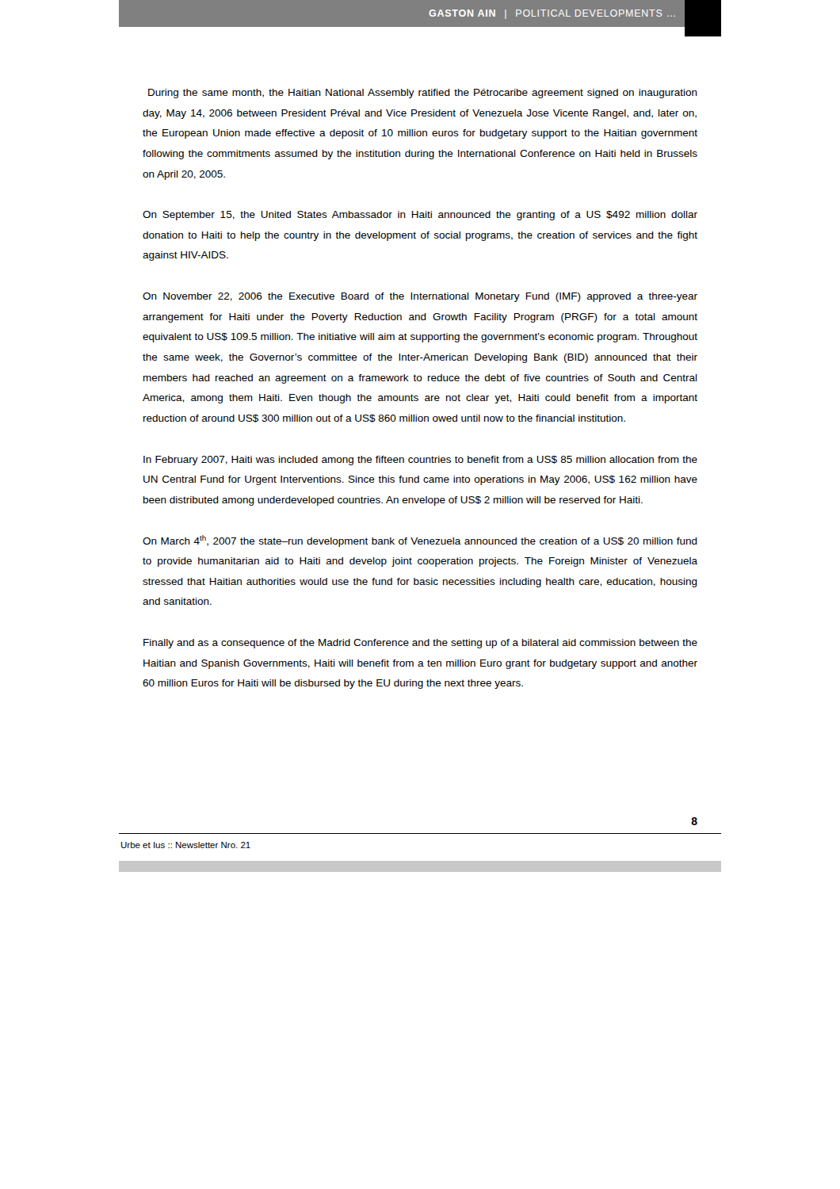GASTON AIN|POLITICAL DEVELOPMENTS …
During the same month, the Haitian National Assembly ratified the Pétrocaribe agreement signed on inauguration day, May 14, 2006 between President Préval and Vice President of Venezuela Jose Vicente Rangel, and, later on, the European Union made effective a deposit of 10 million euros for budgetary support to the Haitian government following the commitments assumed by the institution during the International Conference on Haiti held in Brussels on April 20, 2005.
On September 15, the United States Ambassador in Haiti announced the granting of a US $492 million dollar donation to Haiti to help the country in the development of social programs, the creation of services and the fight against HIV-AIDS.
On November 22, 2006 the Executive Board of the International Monetary Fund (IMF) approved a three-year arrangement for Haiti under the Poverty Reduction and Growth Facility Program (PRGF) for a total amount equivalent to US$ 109.5 million. The initiative will aim at supporting the government's economic program. Throughout the same week, the Governor’s committee of the Inter-American Developing Bank (BID) announced that their members had reached an agreement on a framework to reduce the debt of five countries of South and Central America, among them Haiti. Even though the amounts are not clear yet, Haiti could benefit from a important reduction of around US$ 300 million out of a US$ 860 million owed until now to the financial institution.
In February 2007, Haiti was included among the fifteen countries to benefit from a US$ 85 million allocation from the UN Central Fund for Urgent Interventions. Since this fund came into operations in May 2006, US$ 162 million have been distributed among underdeveloped countries. An envelope of US$ 2 million will be reserved for Haiti.
On March 4th, 2007 the state–run development bank of Venezuela announced the creation of a US$ 20 million fund to provide humanitarian aid to Haiti and develop joint cooperation projects. The Foreign Minister of Venezuela stressed that Haitian authorities would use the fund for basic necessities including health care, education, housing and sanitation.
Finally and as a consequence of the Madrid Conference and the setting up of a bilateral aid commission between the Haitian and Spanish Governments, Haiti will benefit from a ten million Euro grant for budgetary support and another 60 million Euros for Haiti will be disbursed by the EU during the next three years.
8
Urbe et Ius :: Newsletter Nro. 21